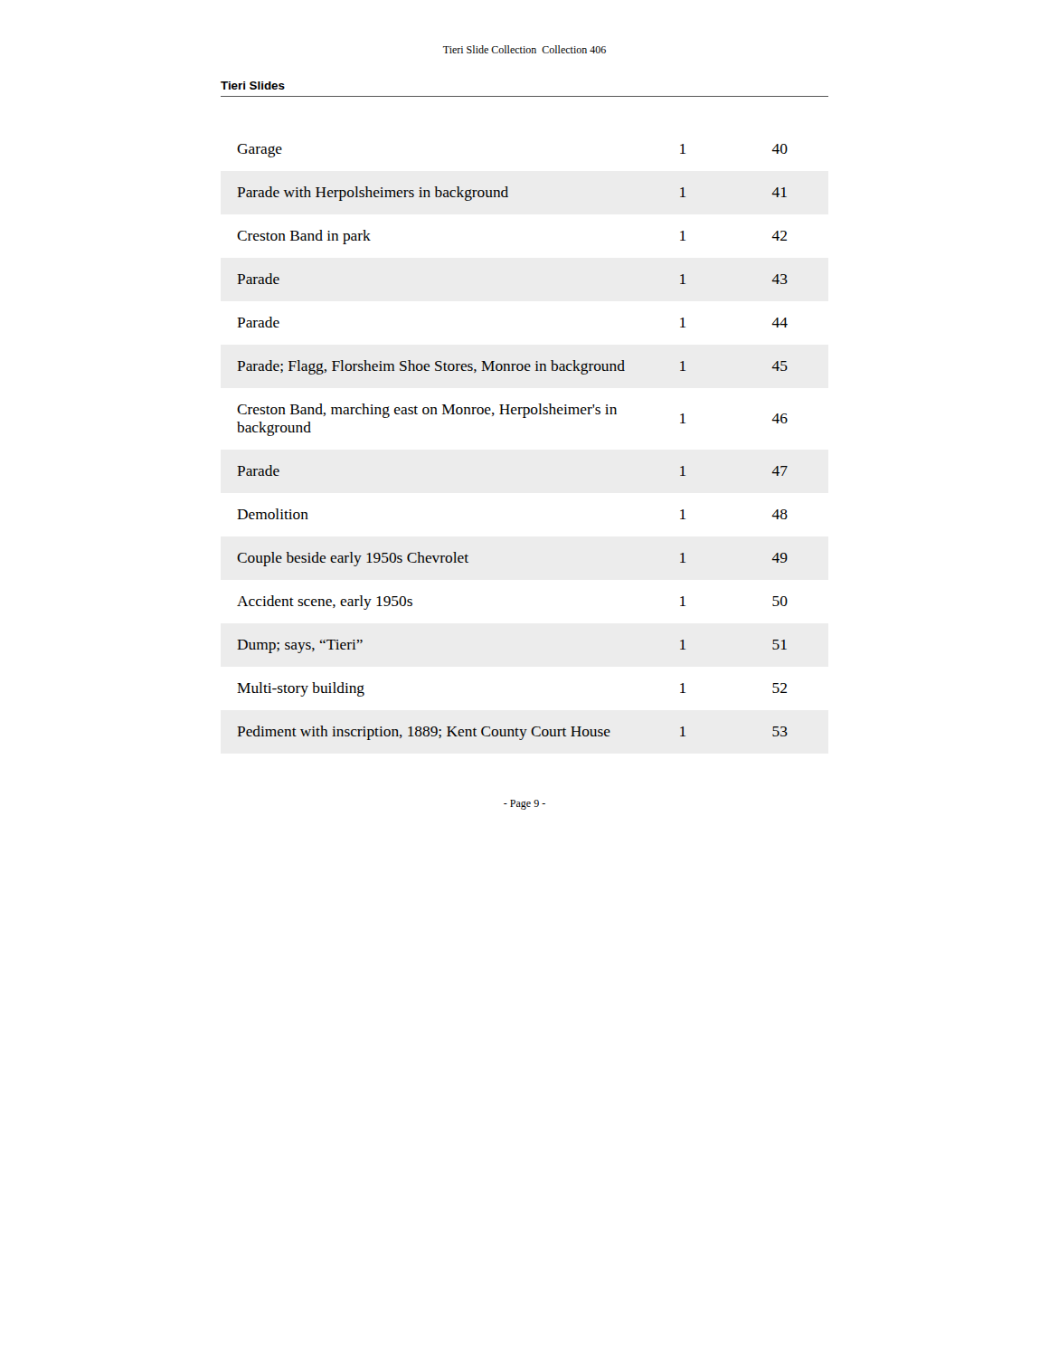Tieri Slide Collection Collection 406
Tieri Slides
| Garage | 1 | 40 |
| Parade with Herpolsheimers in background | 1 | 41 |
| Creston Band in park | 1 | 42 |
| Parade | 1 | 43 |
| Parade | 1 | 44 |
| Parade; Flagg, Florsheim Shoe Stores, Monroe in background | 1 | 45 |
| Creston Band, marching east on Monroe, Herpolsheimer's in background | 1 | 46 |
| Parade | 1 | 47 |
| Demolition | 1 | 48 |
| Couple beside early 1950s Chevrolet | 1 | 49 |
| Accident scene, early 1950s | 1 | 50 |
| Dump; says, “Tieri” | 1 | 51 |
| Multi-story building | 1 | 52 |
| Pediment with inscription, 1889; Kent County Court House | 1 | 53 |
- Page 9 -